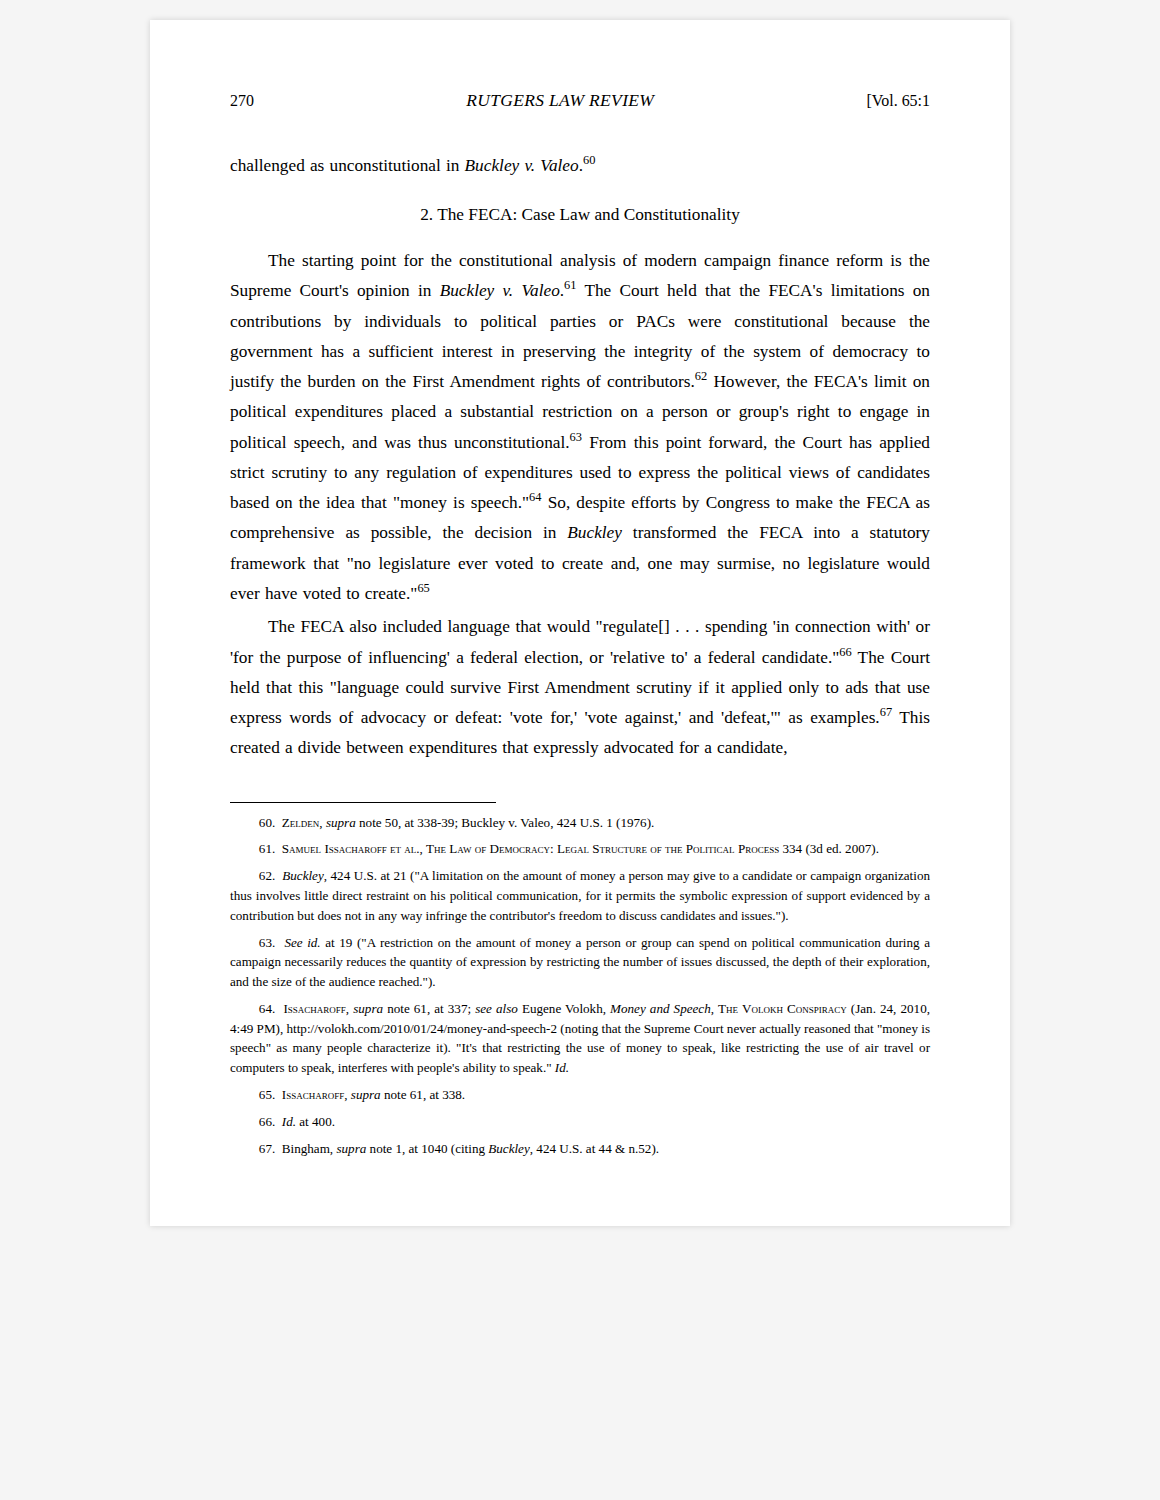270 RUTGERS LAW REVIEW [Vol. 65:1
challenged as unconstitutional in Buckley v. Valeo.60
2. The FECA: Case Law and Constitutionality
The starting point for the constitutional analysis of modern campaign finance reform is the Supreme Court's opinion in Buckley v. Valeo.61 The Court held that the FECA's limitations on contributions by individuals to political parties or PACs were constitutional because the government has a sufficient interest in preserving the integrity of the system of democracy to justify the burden on the First Amendment rights of contributors.62 However, the FECA's limit on political expenditures placed a substantial restriction on a person or group's right to engage in political speech, and was thus unconstitutional.63 From this point forward, the Court has applied strict scrutiny to any regulation of expenditures used to express the political views of candidates based on the idea that "money is speech."64 So, despite efforts by Congress to make the FECA as comprehensive as possible, the decision in Buckley transformed the FECA into a statutory framework that "no legislature ever voted to create and, one may surmise, no legislature would ever have voted to create."65
The FECA also included language that would "regulate[] . . . spending 'in connection with' or 'for the purpose of influencing' a federal election, or 'relative to' a federal candidate."66 The Court held that this "language could survive First Amendment scrutiny if it applied only to ads that use express words of advocacy or defeat: 'vote for,' 'vote against,' and 'defeat,'" as examples.67 This created a divide between expenditures that expressly advocated for a candidate,
60. Zelden, supra note 50, at 338-39; Buckley v. Valeo, 424 U.S. 1 (1976).
61. Samuel Issacharoff et al., The Law of Democracy: Legal Structure of the Political Process 334 (3d ed. 2007).
62. Buckley, 424 U.S. at 21 ("A limitation on the amount of money a person may give to a candidate or campaign organization thus involves little direct restraint on his political communication, for it permits the symbolic expression of support evidenced by a contribution but does not in any way infringe the contributor's freedom to discuss candidates and issues.").
63. See id. at 19 ("A restriction on the amount of money a person or group can spend on political communication during a campaign necessarily reduces the quantity of expression by restricting the number of issues discussed, the depth of their exploration, and the size of the audience reached.").
64. Issacharoff, supra note 61, at 337; see also Eugene Volokh, Money and Speech, The Volokh Conspiracy (Jan. 24, 2010, 4:49 PM), http://volokh.com/2010/01/24/money-and-speech-2 (noting that the Supreme Court never actually reasoned that "money is speech" as many people characterize it). "It's that restricting the use of money to speak, like restricting the use of air travel or computers to speak, interferes with people's ability to speak." Id.
65. Issacharoff, supra note 61, at 338.
66. Id. at 400.
67. Bingham, supra note 1, at 1040 (citing Buckley, 424 U.S. at 44 & n.52).